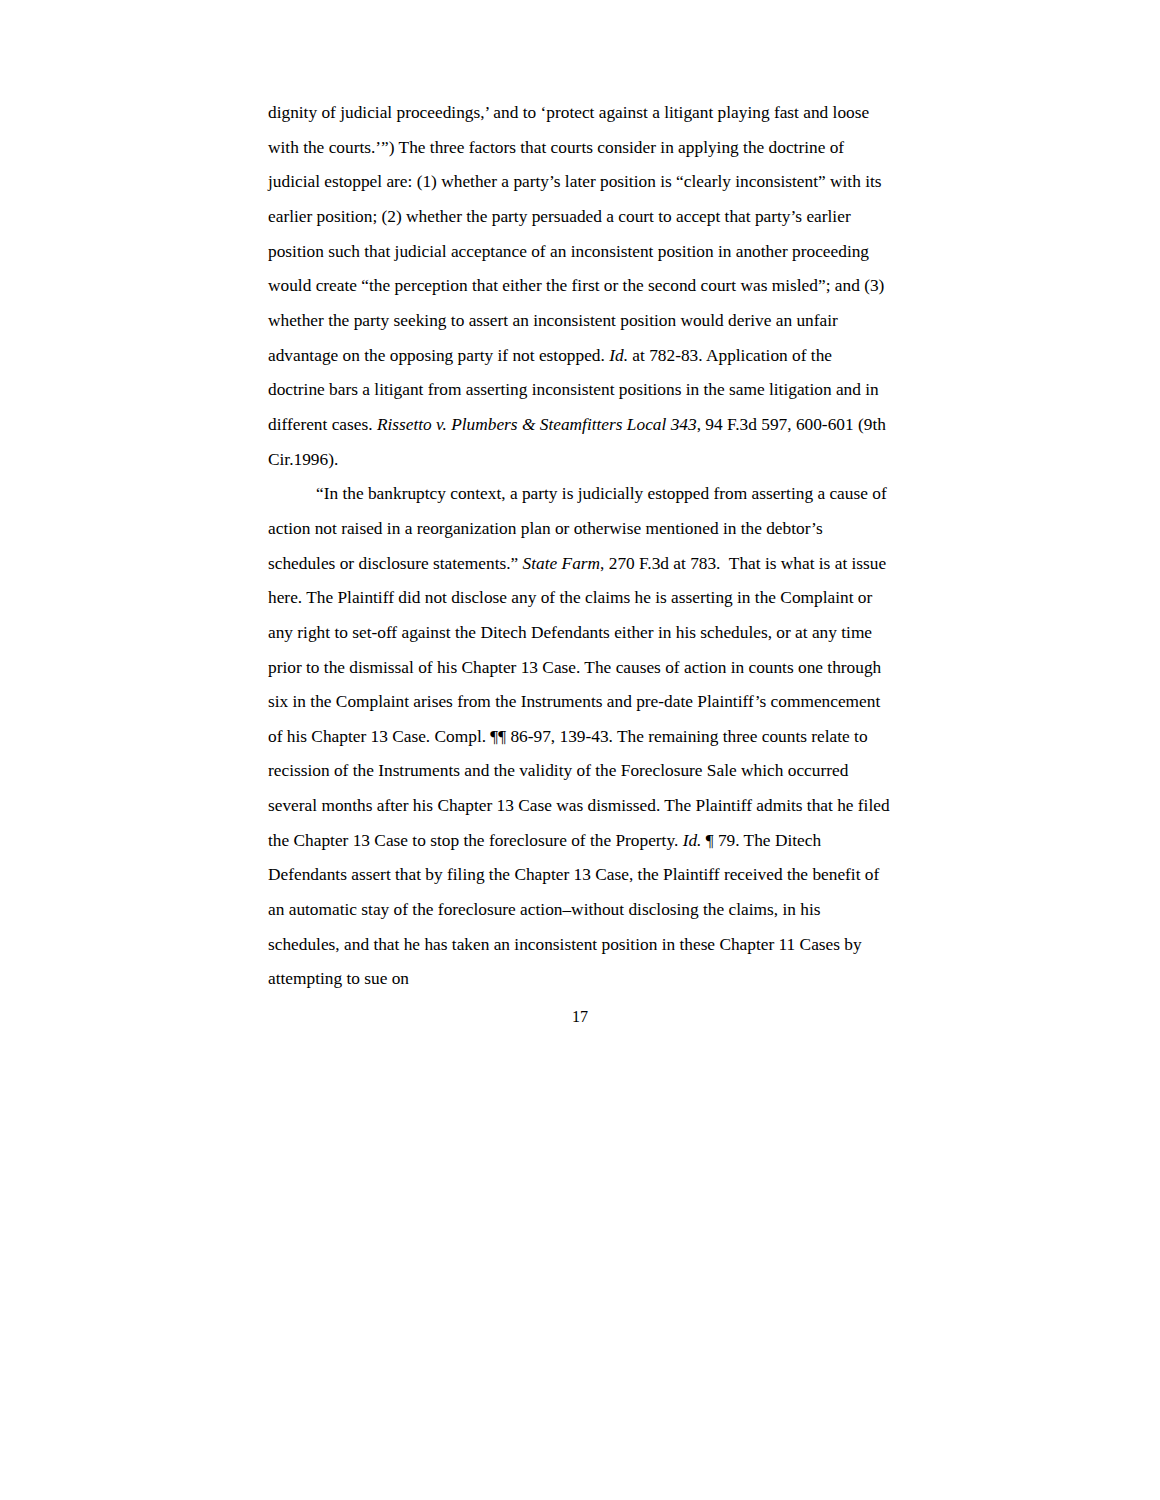dignity of judicial proceedings,’ and to ‘protect against a litigant playing fast and loose with the courts.’”) The three factors that courts consider in applying the doctrine of judicial estoppel are: (1) whether a party’s later position is “clearly inconsistent” with its earlier position; (2) whether the party persuaded a court to accept that party’s earlier position such that judicial acceptance of an inconsistent position in another proceeding would create “the perception that either the first or the second court was misled”; and (3) whether the party seeking to assert an inconsistent position would derive an unfair advantage on the opposing party if not estopped. Id. at 782-83. Application of the doctrine bars a litigant from asserting inconsistent positions in the same litigation and in different cases. Rissetto v. Plumbers & Steamfitters Local 343, 94 F.3d 597, 600-601 (9th Cir.1996).
“In the bankruptcy context, a party is judicially estopped from asserting a cause of action not raised in a reorganization plan or otherwise mentioned in the debtor’s schedules or disclosure statements.” State Farm, 270 F.3d at 783. That is what is at issue here. The Plaintiff did not disclose any of the claims he is asserting in the Complaint or any right to set-off against the Ditech Defendants either in his schedules, or at any time prior to the dismissal of his Chapter 13 Case. The causes of action in counts one through six in the Complaint arises from the Instruments and pre-date Plaintiff’s commencement of his Chapter 13 Case. Compl. ¶¶ 86-97, 139-43. The remaining three counts relate to recission of the Instruments and the validity of the Foreclosure Sale which occurred several months after his Chapter 13 Case was dismissed. The Plaintiff admits that he filed the Chapter 13 Case to stop the foreclosure of the Property. Id. ¶ 79. The Ditech Defendants assert that by filing the Chapter 13 Case, the Plaintiff received the benefit of an automatic stay of the foreclosure action–without disclosing the claims, in his schedules, and that he has taken an inconsistent position in these Chapter 11 Cases by attempting to sue on
17